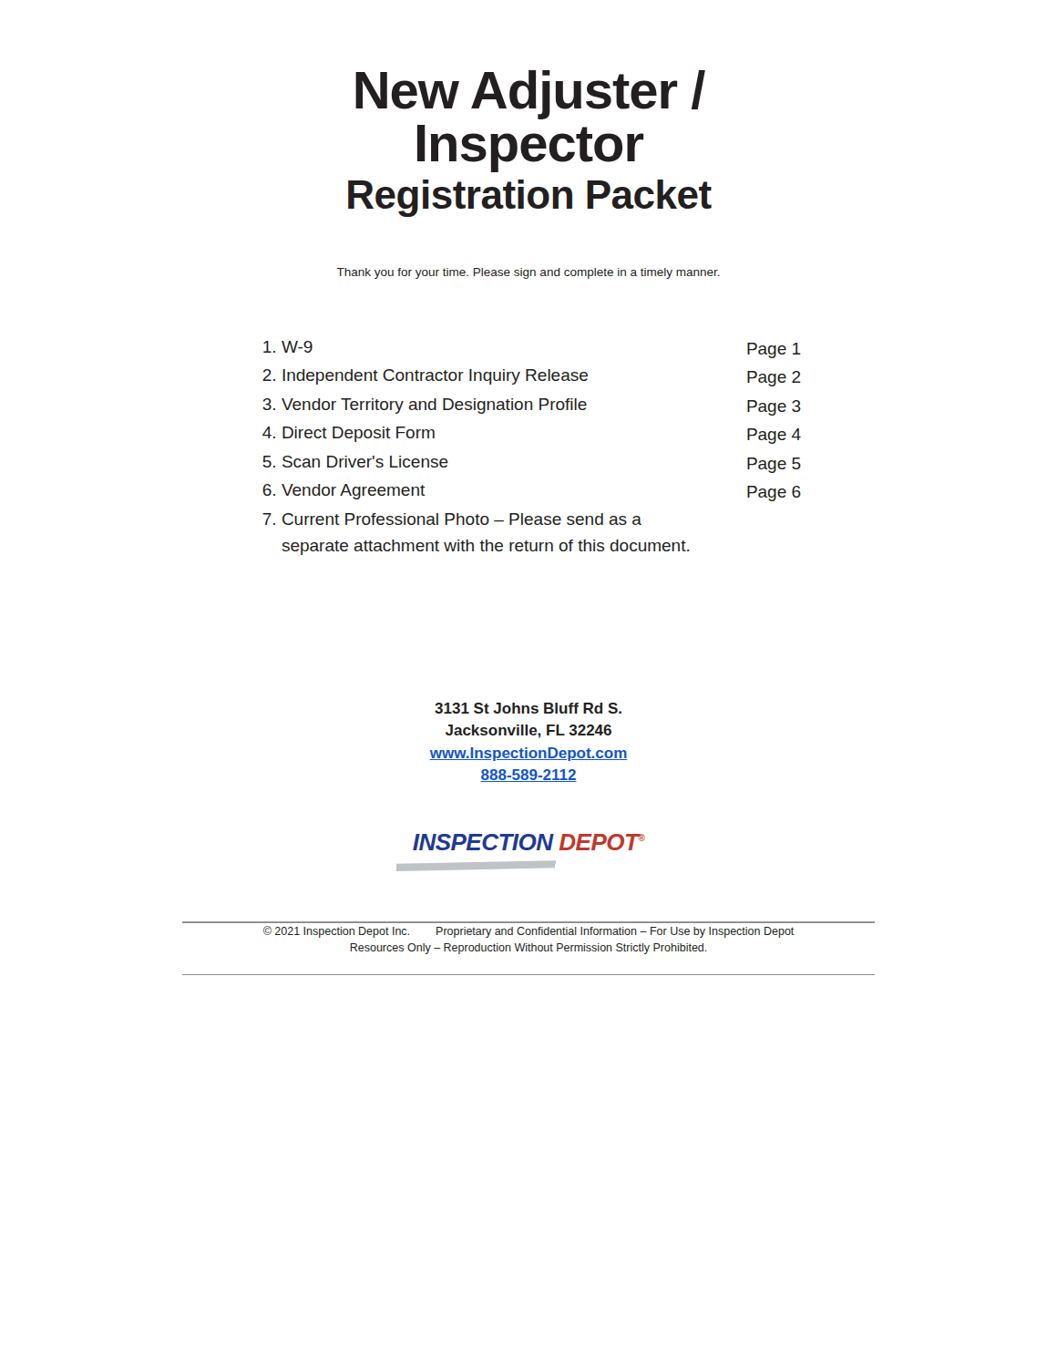New Adjuster /
InspectorRegistration Packet
Thank you for your time. Please sign and complete in a timely manner.
W-9
Independent Contractor Inquiry Release
Vendor Territory and Designation Profile
Direct Deposit Form
Scan Driver's License
Vendor Agreement
Current Professional Photo – Please send as a separate attachment with the return of this document.
Page 1
Page 2
Page 3
Page 4
Page 5
Page 6
3131 St Johns Bluff Rd S.
Jacksonville, FL 32246
www.InspectionDepot.com
888-589-2112
INSPECTION DEPOT®
© 2021 Inspection Depot Inc. Proprietary and Confidential Information – For Use by Inspection Depot
Resources Only – Reproduction Without Permission Strictly Prohibited.